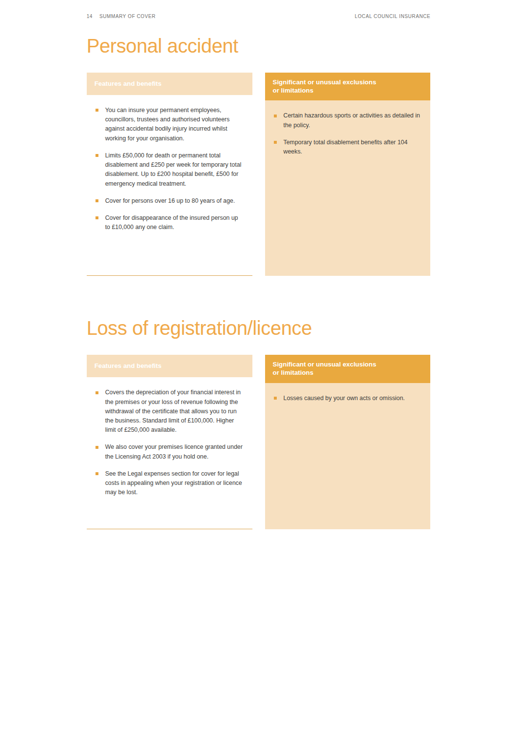14 Summary of cover
Local Council Insurance
Personal accident
Features and benefits
You can insure your permanent employees, councillors, trustees and authorised volunteers against accidental bodily injury incurred whilst working for your organisation.
Limits £50,000 for death or permanent total disablement and £250 per week for temporary total disablement. Up to £200 hospital benefit, £500 for emergency medical treatment.
Cover for persons over 16 up to 80 years of age.
Cover for disappearance of the insured person up to £10,000 any one claim.
Significant or unusual exclusions
or limitations
Certain hazardous sports or activities as detailed in the policy.
Temporary total disablement benefits after 104 weeks.
Loss of registration/licence
Features and benefits
Covers the depreciation of your financial interest in the premises or your loss of revenue following the withdrawal of the certificate that allows you to run the business. Standard limit of £100,000. Higher limit of £250,000 available.
We also cover your premises licence granted under the Licensing Act 2003 if you hold one.
See the Legal expenses section for cover for legal costs in appealing when your registration or licence may be lost.
Significant or unusual exclusions
or limitations
Losses caused by your own acts or omission.